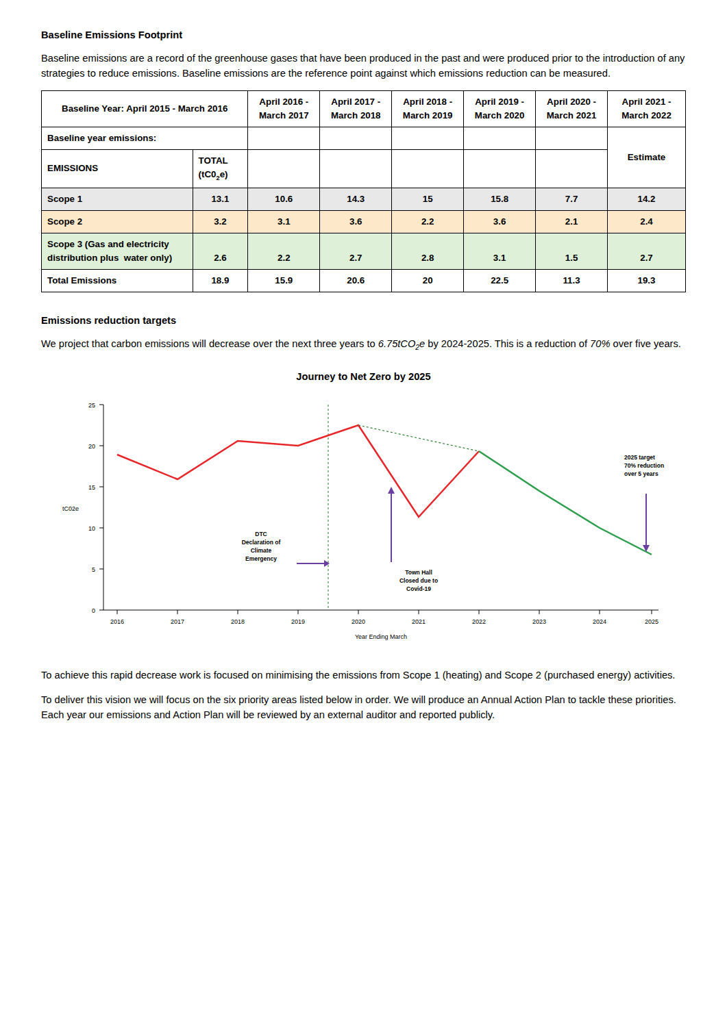Baseline Emissions Footprint
Baseline emissions are a record of the greenhouse gases that have been produced in the past and were produced prior to the introduction of any strategies to reduce emissions. Baseline emissions are the reference point against which emissions reduction can be measured.
| Baseline Year: April 2015 - March 2016 | April 2016 - March 2017 | April 2017 - March 2018 | April 2018 - March 2019 | April 2019 - March 2020 | April 2020 - March 2021 | April 2021 - March 2022 |
| --- | --- | --- | --- | --- | --- | --- |
| Baseline year emissions: | | | | | | Estimate |
| EMISSIONS | TOTAL (tC0 2 e) | | | | | |
| Scope 1 | 13.1 | 10.6 | 14.3 | 15 | 15.8 | 7.7 | 14.2 |
| Scope 2 | 3.2 | 3.1 | 3.6 | 2.2 | 3.6 | 2.1 | 2.4 |
| Scope 3 (Gas and electricity distribution plus water only) | 2.6 | 2.2 | 2.7 | 2.8 | 3.1 | 1.5 | 2.7 |
| Total Emissions | 18.9 | 15.9 | 20.6 | 20 | 22.5 | 11.3 | 19.3 |
Emissions reduction targets
We project that carbon emissions will decrease over the next three years to 6.75tCO2e by 2024-2025. This is a reduction of 70% over five years.
Journey to Net Zero by 2025
0 5 10 15 20 25 tC02e 2016 2017 2018 2019 2020 2021 2022 2023 2024 2025 Year Ending March DTC Declaration of Climate Emergency Town Hall Closed due to Covid-19 2025 target 70% reduction over 5 years
To achieve this rapid decrease work is focused on minimising the emissions from Scope 1 (heating) and Scope 2 (purchased energy) activities.
To deliver this vision we will focus on the six priority areas listed below in order. We will produce an Annual Action Plan to tackle these priorities. Each year our emissions and Action Plan will be reviewed by an external auditor and reported publicly.